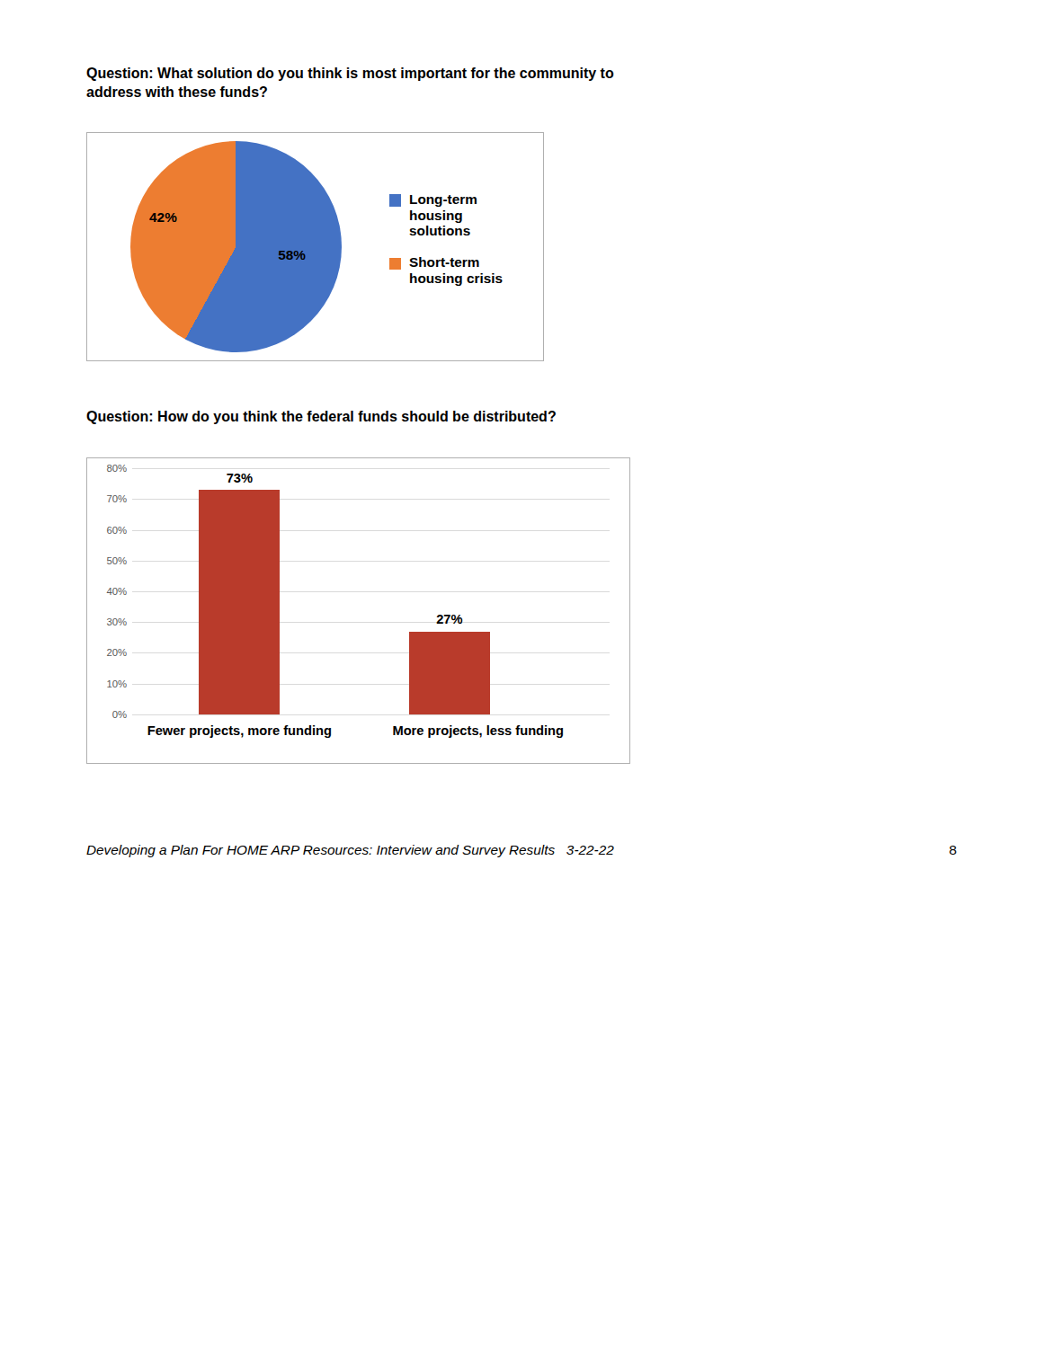Question: What solution do you think is most important for the community to address with these funds?
58% 42%
Long-term housing solutions
Short-term housing crisis
Question: How do you think the federal funds should be distributed?
80%
70%
60%
50%
40%
30%
20%
10%
0%
73%
27%
Fewer projects, more funding
More projects, less funding
Developing a Plan For HOME ARP Resources: Interview and Survey Results 3-22-22 8